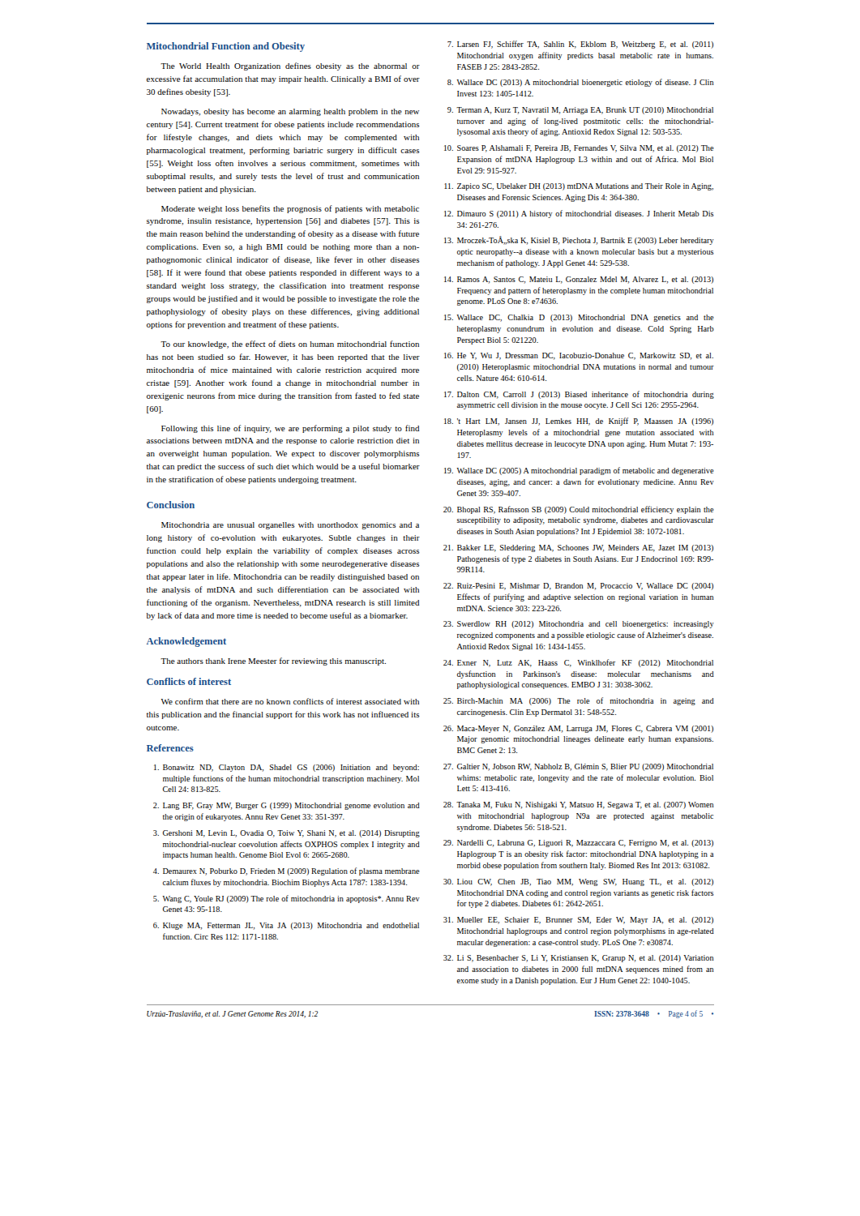Mitochondrial Function and Obesity
The World Health Organization defines obesity as the abnormal or excessive fat accumulation that may impair health. Clinically a BMI of over 30 defines obesity [53].
Nowadays, obesity has become an alarming health problem in the new century [54]. Current treatment for obese patients include recommendations for lifestyle changes, and diets which may be complemented with pharmacological treatment, performing bariatric surgery in difficult cases [55]. Weight loss often involves a serious commitment, sometimes with suboptimal results, and surely tests the level of trust and communication between patient and physician.
Moderate weight loss benefits the prognosis of patients with metabolic syndrome, insulin resistance, hypertension [56] and diabetes [57]. This is the main reason behind the understanding of obesity as a disease with future complications. Even so, a high BMI could be nothing more than a non-pathognomonic clinical indicator of disease, like fever in other diseases [58]. If it were found that obese patients responded in different ways to a standard weight loss strategy, the classification into treatment response groups would be justified and it would be possible to investigate the role the pathophysiology of obesity plays on these differences, giving additional options for prevention and treatment of these patients.
To our knowledge, the effect of diets on human mitochondrial function has not been studied so far. However, it has been reported that the liver mitochondria of mice maintained with calorie restriction acquired more cristae [59]. Another work found a change in mitochondrial number in orexigenic neurons from mice during the transition from fasted to fed state [60].
Following this line of inquiry, we are performing a pilot study to find associations between mtDNA and the response to calorie restriction diet in an overweight human population. We expect to discover polymorphisms that can predict the success of such diet which would be a useful biomarker in the stratification of obese patients undergoing treatment.
Conclusion
Mitochondria are unusual organelles with unorthodox genomics and a long history of co-evolution with eukaryotes. Subtle changes in their function could help explain the variability of complex diseases across populations and also the relationship with some neurodegenerative diseases that appear later in life. Mitochondria can be readily distinguished based on the analysis of mtDNA and such differentiation can be associated with functioning of the organism. Nevertheless, mtDNA research is still limited by lack of data and more time is needed to become useful as a biomarker.
Acknowledgement
The authors thank Irene Meester for reviewing this manuscript.
Conflicts of interest
We confirm that there are no known conflicts of interest associated with this publication and the financial support for this work has not influenced its outcome.
References
Bonawitz ND, Clayton DA, Shadel GS (2006) Initiation and beyond: multiple functions of the human mitochondrial transcription machinery. Mol Cell 24: 813-825.
Lang BF, Gray MW, Burger G (1999) Mitochondrial genome evolution and the origin of eukaryotes. Annu Rev Genet 33: 351-397.
Gershoni M, Levin L, Ovadia O, Toiw Y, Shani N, et al. (2014) Disrupting mitochondrial-nuclear coevolution affects OXPHOS complex I integrity and impacts human health. Genome Biol Evol 6: 2665-2680.
Demaurex N, Poburko D, Frieden M (2009) Regulation of plasma membrane calcium fluxes by mitochondria. Biochim Biophys Acta 1787: 1383-1394.
Wang C, Youle RJ (2009) The role of mitochondria in apoptosis*. Annu Rev Genet 43: 95-118.
Kluge MA, Fetterman JL, Vita JA (2013) Mitochondria and endothelial function. Circ Res 112: 1171-1188.
Larsen FJ, Schiffer TA, Sahlin K, Ekblom B, Weitzberg E, et al. (2011) Mitochondrial oxygen affinity predicts basal metabolic rate in humans. FASEB J 25: 2843-2852.
Wallace DC (2013) A mitochondrial bioenergetic etiology of disease. J Clin Invest 123: 1405-1412.
Terman A, Kurz T, Navratil M, Arriaga EA, Brunk UT (2010) Mitochondrial turnover and aging of long-lived postmitotic cells: the mitochondrial-lysosomal axis theory of aging. Antioxid Redox Signal 12: 503-535.
Soares P, Alshamali F, Pereira JB, Fernandes V, Silva NM, et al. (2012) The Expansion of mtDNA Haplogroup L3 within and out of Africa. Mol Biol Evol 29: 915-927.
Zapico SC, Ubelaker DH (2013) mtDNA Mutations and Their Role in Aging, Diseases and Forensic Sciences. Aging Dis 4: 364-380.
Dimauro S (2011) A history of mitochondrial diseases. J Inherit Metab Dis 34: 261-276.
Mroczek-ToÅ„ska K, Kisiel B, Piechota J, Bartnik E (2003) Leber hereditary optic neuropathy--a disease with a known molecular basis but a mysterious mechanism of pathology. J Appl Genet 44: 529-538.
Ramos A, Santos C, Mateiu L, Gonzalez Mdel M, Alvarez L, et al. (2013) Frequency and pattern of heteroplasmy in the complete human mitochondrial genome. PLoS One 8: e74636.
Wallace DC, Chalkia D (2013) Mitochondrial DNA genetics and the heteroplasmy conundrum in evolution and disease. Cold Spring Harb Perspect Biol 5: 021220.
He Y, Wu J, Dressman DC, Iacobuzio-Donahue C, Markowitz SD, et al. (2010) Heteroplasmic mitochondrial DNA mutations in normal and tumour cells. Nature 464: 610-614.
Dalton CM, Carroll J (2013) Biased inheritance of mitochondria during asymmetric cell division in the mouse oocyte. J Cell Sci 126: 2955-2964.
't Hart LM, Jansen JJ, Lemkes HH, de Knijff P, Maassen JA (1996) Heteroplasmy levels of a mitochondrial gene mutation associated with diabetes mellitus decrease in leucocyte DNA upon aging. Hum Mutat 7: 193-197.
Wallace DC (2005) A mitochondrial paradigm of metabolic and degenerative diseases, aging, and cancer: a dawn for evolutionary medicine. Annu Rev Genet 39: 359-407.
Bhopal RS, Rafnsson SB (2009) Could mitochondrial efficiency explain the susceptibility to adiposity, metabolic syndrome, diabetes and cardiovascular diseases in South Asian populations? Int J Epidemiol 38: 1072-1081.
Bakker LE, Sleddering MA, Schoones JW, Meinders AE, Jazet IM (2013) Pathogenesis of type 2 diabetes in South Asians. Eur J Endocrinol 169: R99-99R114.
Ruiz-Pesini E, Mishmar D, Brandon M, Procaccio V, Wallace DC (2004) Effects of purifying and adaptive selection on regional variation in human mtDNA. Science 303: 223-226.
Swerdlow RH (2012) Mitochondria and cell bioenergetics: increasingly recognized components and a possible etiologic cause of Alzheimer's disease. Antioxid Redox Signal 16: 1434-1455.
Exner N, Lutz AK, Haass C, Winklhofer KF (2012) Mitochondrial dysfunction in Parkinson's disease: molecular mechanisms and pathophysiological consequences. EMBO J 31: 3038-3062.
Birch-Machin MA (2006) The role of mitochondria in ageing and carcinogenesis. Clin Exp Dermatol 31: 548-552.
Maca-Meyer N, González AM, Larruga JM, Flores C, Cabrera VM (2001) Major genomic mitochondrial lineages delineate early human expansions. BMC Genet 2: 13.
Galtier N, Jobson RW, Nabholz B, Glémin S, Blier PU (2009) Mitochondrial whims: metabolic rate, longevity and the rate of molecular evolution. Biol Lett 5: 413-416.
Tanaka M, Fuku N, Nishigaki Y, Matsuo H, Segawa T, et al. (2007) Women with mitochondrial haplogroup N9a are protected against metabolic syndrome. Diabetes 56: 518-521.
Nardelli C, Labruna G, Liguori R, Mazzaccara C, Ferrigno M, et al. (2013) Haplogroup T is an obesity risk factor: mitochondrial DNA haplotyping in a morbid obese population from southern Italy. Biomed Res Int 2013: 631082.
Liou CW, Chen JB, Tiao MM, Weng SW, Huang TL, et al. (2012) Mitochondrial DNA coding and control region variants as genetic risk factors for type 2 diabetes. Diabetes 61: 2642-2651.
Mueller EE, Schaier E, Brunner SM, Eder W, Mayr JA, et al. (2012) Mitochondrial haplogroups and control region polymorphisms in age-related macular degeneration: a case-control study. PLoS One 7: e30874.
Li S, Besenbacher S, Li Y, Kristiansen K, Grarup N, et al. (2014) Variation and association to diabetes in 2000 full mtDNA sequences mined from an exome study in a Danish population. Eur J Hum Genet 22: 1040-1045.
Urzúa-Traslaviña, et al. J Genet Genome Res 2014, 1:2
ISSN: 2378-3648 • Page 4 of 5 •